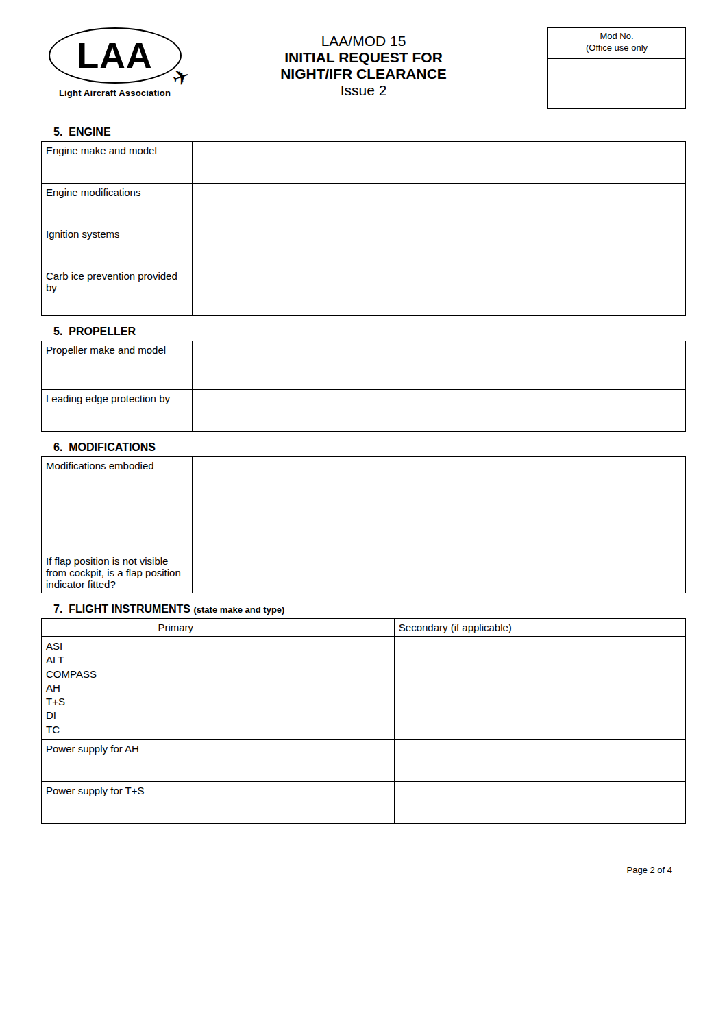LAA ✈
Light Aircraft Association
LAA/MOD 15
INITIAL REQUEST FOR
NIGHT/IFR CLEARANCE
Issue 2
Mod No.
(Office use only
5. ENGINE
| Engine make and model | |
| Engine modifications | |
| Ignition systems | |
| Carb ice prevention provided by | |
5. PROPELLER
| Propeller make and model | |
| Leading edge protection by | |
6. MODIFICATIONS
| Modifications embodied | |
| If flap position is not visible from cockpit, is a flap position indicator fitted? | |
7. FLIGHT INSTRUMENTS (state make and type)
| | Primary | Secondary (if applicable) |
| ASI ALT COMPASS AH T+S DI TC | | |
| Power supply for AH | | |
| Power supply for T+S | | |
Page 2 of 4